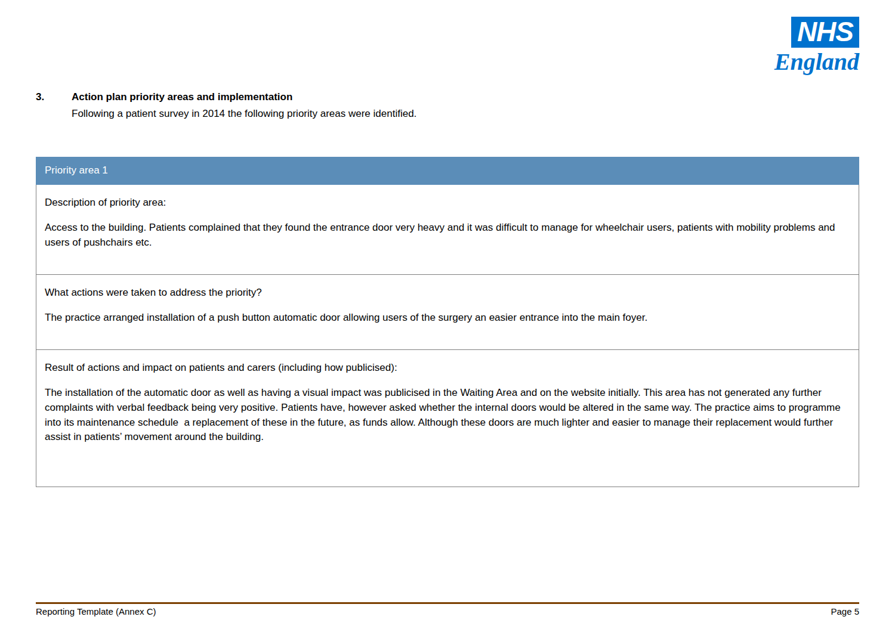NHS England
3. Action plan priority areas and implementation
Following a patient survey in 2014 the following priority areas were identified.
| Priority area 1 |
| Description of priority area: Access to the building. Patients complained that they found the entrance door very heavy and it was difficult to manage for wheelchair users, patients with mobility problems and users of pushchairs etc. |
| What actions were taken to address the priority? The practice arranged installation of a push button automatic door allowing users of the surgery an easier entrance into the main foyer. |
| Result of actions and impact on patients and carers (including how publicised): The installation of the automatic door as well as having a visual impact was publicised in the Waiting Area and on the website initially. This area has not generated any further complaints with verbal feedback being very positive. Patients have, however asked whether the internal doors would be altered in the same way. The practice aims to programme into its maintenance schedule a replacement of these in the future, as funds allow. Although these doors are much lighter and easier to manage their replacement would further assist in patients’ movement around the building. |
Reporting Template (Annex C) Page 5